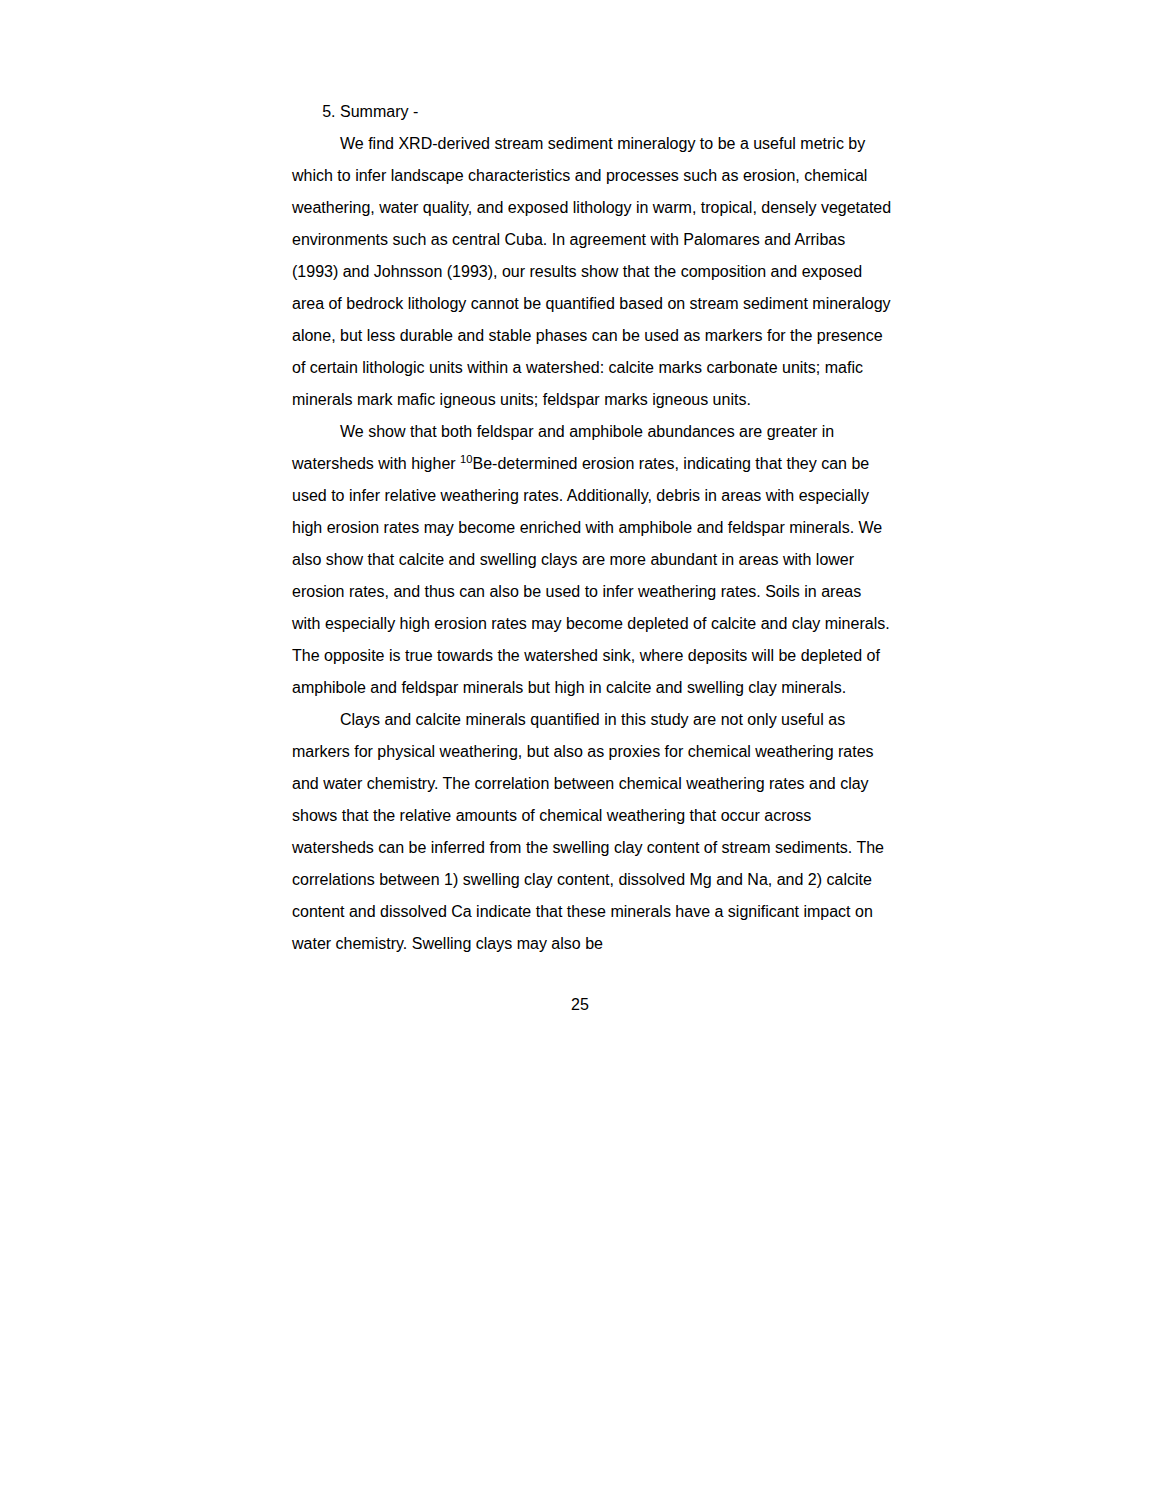Summary -
We find XRD-derived stream sediment mineralogy to be a useful metric by which to infer landscape characteristics and processes such as erosion, chemical weathering, water quality, and exposed lithology in warm, tropical, densely vegetated environments such as central Cuba. In agreement with Palomares and Arribas (1993) and Johnsson (1993), our results show that the composition and exposed area of bedrock lithology cannot be quantified based on stream sediment mineralogy alone, but less durable and stable phases can be used as markers for the presence of certain lithologic units within a watershed: calcite marks carbonate units; mafic minerals mark mafic igneous units; feldspar marks igneous units.
We show that both feldspar and amphibole abundances are greater in watersheds with higher 10Be-determined erosion rates, indicating that they can be used to infer relative weathering rates. Additionally, debris in areas with especially high erosion rates may become enriched with amphibole and feldspar minerals. We also show that calcite and swelling clays are more abundant in areas with lower erosion rates, and thus can also be used to infer weathering rates. Soils in areas with especially high erosion rates may become depleted of calcite and clay minerals. The opposite is true towards the watershed sink, where deposits will be depleted of amphibole and feldspar minerals but high in calcite and swelling clay minerals.
Clays and calcite minerals quantified in this study are not only useful as markers for physical weathering, but also as proxies for chemical weathering rates and water chemistry. The correlation between chemical weathering rates and clay shows that the relative amounts of chemical weathering that occur across watersheds can be inferred from the swelling clay content of stream sediments. The correlations between 1) swelling clay content, dissolved Mg and Na, and 2) calcite content and dissolved Ca indicate that these minerals have a significant impact on water chemistry. Swelling clays may also be
25